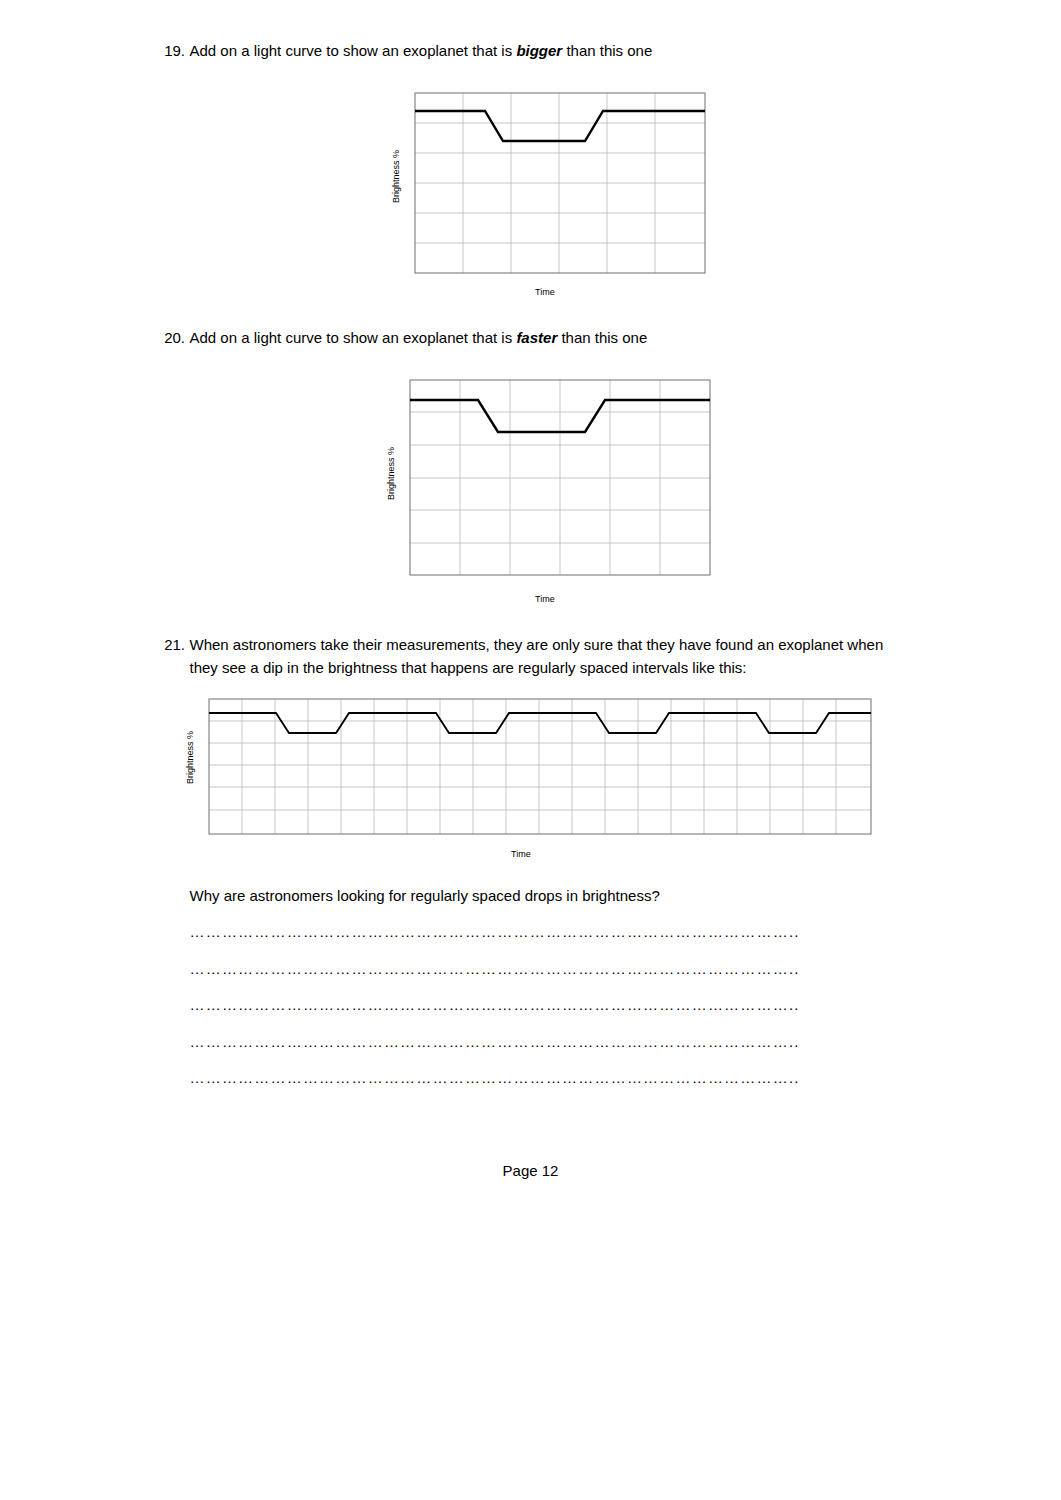19. Add on a light curve to show an exoplanet that is bigger than this one
Brightness % Time
20. Add on a light curve to show an exoplanet that is faster than this one
Brightness % Time
21. When astronomers take their measurements, they are only sure that they have found an exoplanet when they see a dip in the brightness that happens are regularly spaced intervals like this:
Brightness % Time
Why are astronomers looking for regularly spaced drops in brightness?
…………………………………………………………………………………………………..
…………………………………………………………………………………………………..
…………………………………………………………………………………………………..
…………………………………………………………………………………………………..
…………………………………………………………………………………………………..
Page 12